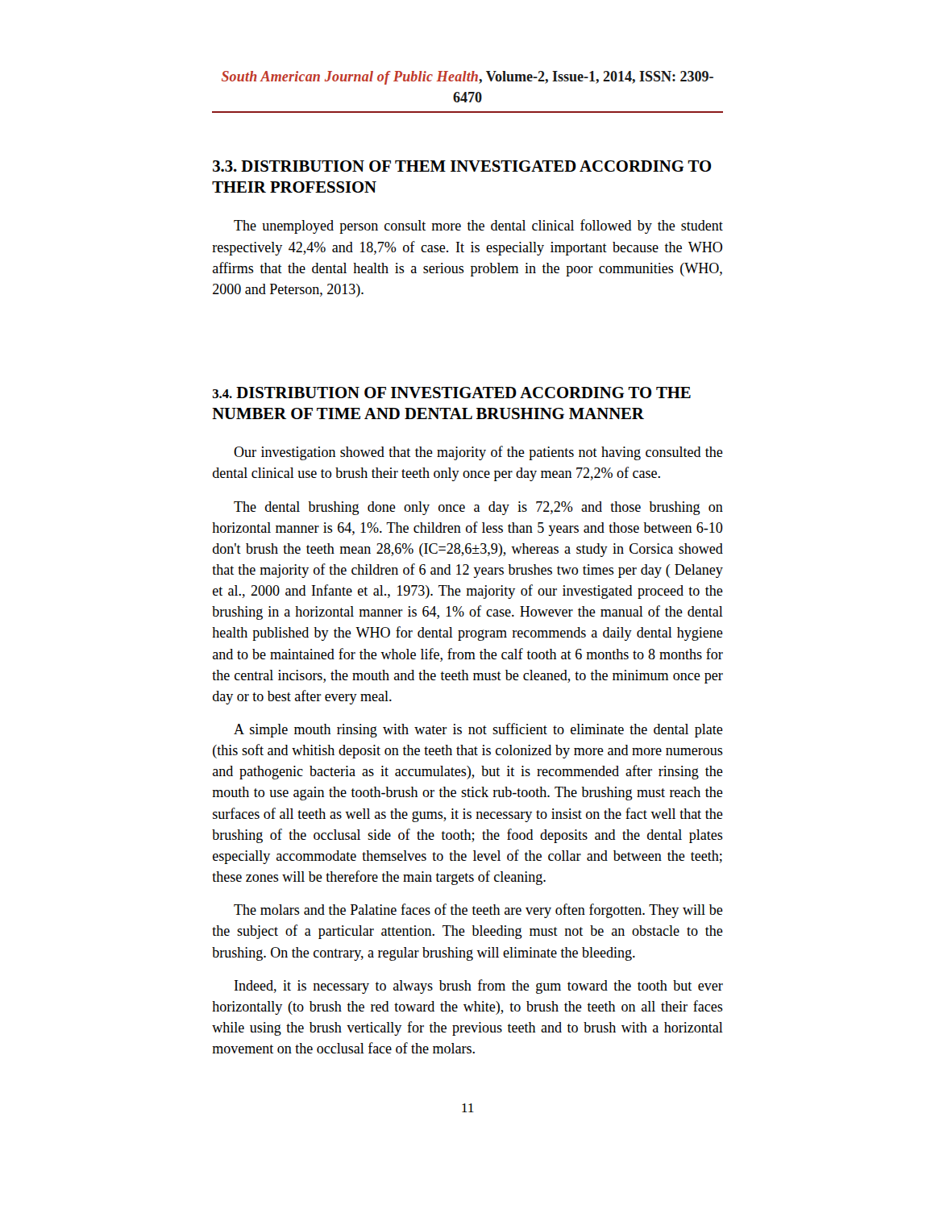South American Journal of Public Health, Volume-2, Issue-1, 2014, ISSN: 2309-6470
3.3. DISTRIBUTION OF THEM INVESTIGATED ACCORDING TO THEIR PROFESSION
The unemployed person consult more the dental clinical followed by the student respectively 42,4% and 18,7% of case. It is especially important because the WHO affirms that the dental health is a serious problem in the poor communities (WHO, 2000 and Peterson, 2013).
3.4. DISTRIBUTION OF INVESTIGATED ACCORDING TO THE NUMBER OF TIME AND DENTAL BRUSHING MANNER
Our investigation showed that the majority of the patients not having consulted the dental clinical use to brush their teeth only once per day mean 72,2% of case.
The dental brushing done only once a day is 72,2% and those brushing on horizontal manner is 64, 1%. The children of less than 5 years and those between 6-10 don't brush the teeth mean 28,6% (IC=28,6±3,9), whereas a study in Corsica showed that the majority of the children of 6 and 12 years brushes two times per day ( Delaney et al., 2000 and Infante et al., 1973). The majority of our investigated proceed to the brushing in a horizontal manner is 64, 1% of case. However the manual of the dental health published by the WHO for dental program recommends a daily dental hygiene and to be maintained for the whole life, from the calf tooth at 6 months to 8 months for the central incisors, the mouth and the teeth must be cleaned, to the minimum once per day or to best after every meal.
A simple mouth rinsing with water is not sufficient to eliminate the dental plate (this soft and whitish deposit on the teeth that is colonized by more and more numerous and pathogenic bacteria as it accumulates), but it is recommended after rinsing the mouth to use again the tooth-brush or the stick rub-tooth. The brushing must reach the surfaces of all teeth as well as the gums, it is necessary to insist on the fact well that the brushing of the occlusal side of the tooth; the food deposits and the dental plates especially accommodate themselves to the level of the collar and between the teeth; these zones will be therefore the main targets of cleaning.
The molars and the Palatine faces of the teeth are very often forgotten. They will be the subject of a particular attention. The bleeding must not be an obstacle to the brushing. On the contrary, a regular brushing will eliminate the bleeding.
Indeed, it is necessary to always brush from the gum toward the tooth but ever horizontally (to brush the red toward the white), to brush the teeth on all their faces while using the brush vertically for the previous teeth and to brush with a horizontal movement on the occlusal face of the molars.
11